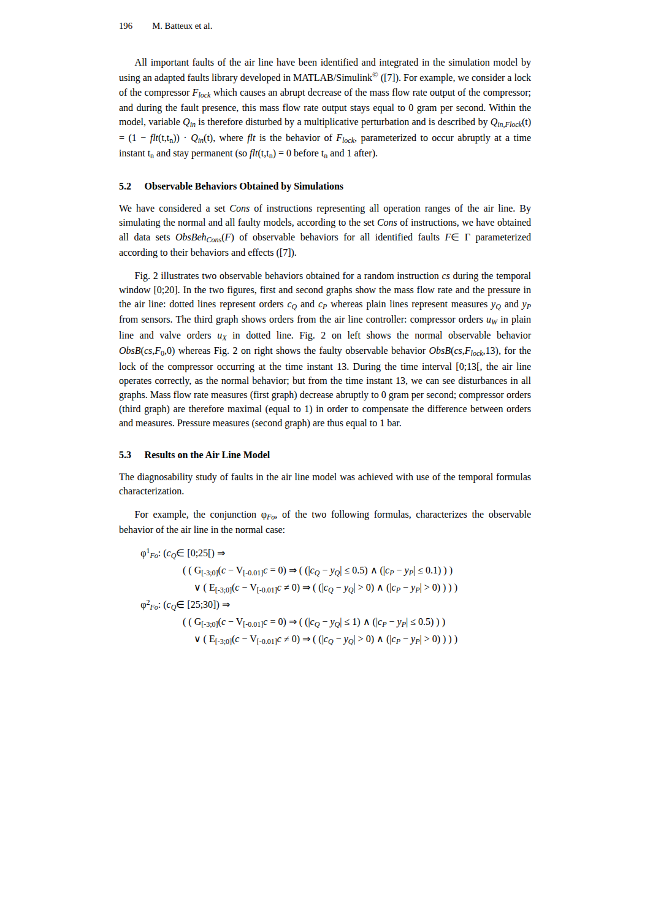196 M. Batteux et al.
All important faults of the air line have been identified and integrated in the simulation model by using an adapted faults library developed in MATLAB/Simulink© ([7]). For example, we consider a lock of the compressor Flock which causes an abrupt decrease of the mass flow rate output of the compressor; and during the fault presence, this mass flow rate output stays equal to 0 gram per second. Within the model, variable Qin is therefore disturbed by a multiplicative perturbation and is described by Qin,Flock(t) = (1 − flt(t,tn)) · Qin(t), where flt is the behavior of Flock, parameterized to occur abruptly at a time instant tn and stay permanent (so flt(t,tn) = 0 before tn and 1 after).
5.2 Observable Behaviors Obtained by Simulations
We have considered a set Cons of instructions representing all operation ranges of the air line. By simulating the normal and all faulty models, according to the set Cons of instructions, we have obtained all data sets ObsBehCons(F) of observable behaviors for all identified faults F∈ Γ parameterized according to their behaviors and effects ([7]).
Fig. 2 illustrates two observable behaviors obtained for a random instruction cs during the temporal window [0;20]. In the two figures, first and second graphs show the mass flow rate and the pressure in the air line: dotted lines represent orders cQ and cP whereas plain lines represent measures yQ and yP from sensors. The third graph shows orders from the air line controller: compressor orders uW in plain line and valve orders uX in dotted line. Fig. 2 on left shows the normal observable behavior ObsB(cs,F0,0) whereas Fig. 2 on right shows the faulty observable behavior ObsB(cs,Flock,13), for the lock of the compressor occurring at the time instant 13. During the time interval [0;13[, the air line operates correctly, as the normal behavior; but from the time instant 13, we can see disturbances in all graphs. Mass flow rate measures (first graph) decrease abruptly to 0 gram per second; compressor orders (third graph) are therefore maximal (equal to 1) in order to compensate the difference between orders and measures. Pressure measures (second graph) are thus equal to 1 bar.
5.3 Results on the Air Line Model
The diagnosability study of faults in the air line model was achieved with use of the temporal formulas characterization.
For example, the conjunction φFo, of the two following formulas, characterizes the observable behavior of the air line in the normal case:
φ1Fo: (cQ∈ [0;25[) ⇒
( ( G[-3;0](c − V[-0.01]c = 0) ⇒ ( (|cQ − yQ| ≤ 0.5) ∧ (|cP − yP| ≤ 0.1) ) )
∨ ( E[-3;0](c − V[-0.01]c ≠ 0) ⇒ ( (|cQ − yQ| > 0) ∧ (|cP − yP| > 0) ) ) )
φ2Fo: (cQ∈ [25;30]) ⇒
( ( G[-3;0](c − V[-0.01]c = 0) ⇒ ( (|cQ − yQ| ≤ 1) ∧ (|cP − yP| ≤ 0.5) ) )
∨ ( E[-3;0](c − V[-0.01]c ≠ 0) ⇒ ( (|cQ − yQ| > 0) ∧ (|cP − yP| > 0) ) ) )